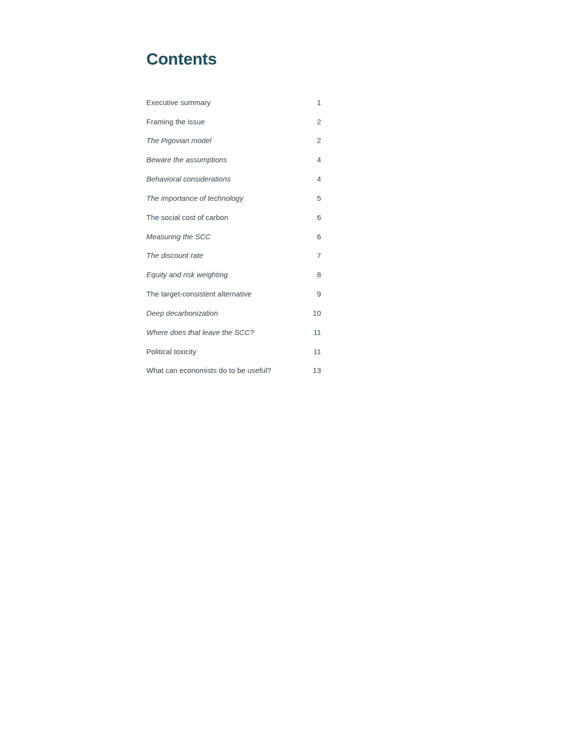Contents
| Executive summary | 1 |
| Framing the issue | 2 |
| The Pigovian model | 2 |
| Beware the assumptions | 4 |
| Behavioral considerations | 4 |
| The importance of technology | 5 |
| The social cost of carbon | 6 |
| Measuring the SCC | 6 |
| The discount rate | 7 |
| Equity and risk weighting | 8 |
| The target-consistent alternative | 9 |
| Deep decarbonization | 10 |
| Where does that leave the SCC? | 11 |
| Political toxicity | 11 |
| What can economists do to be useful? | 13 |